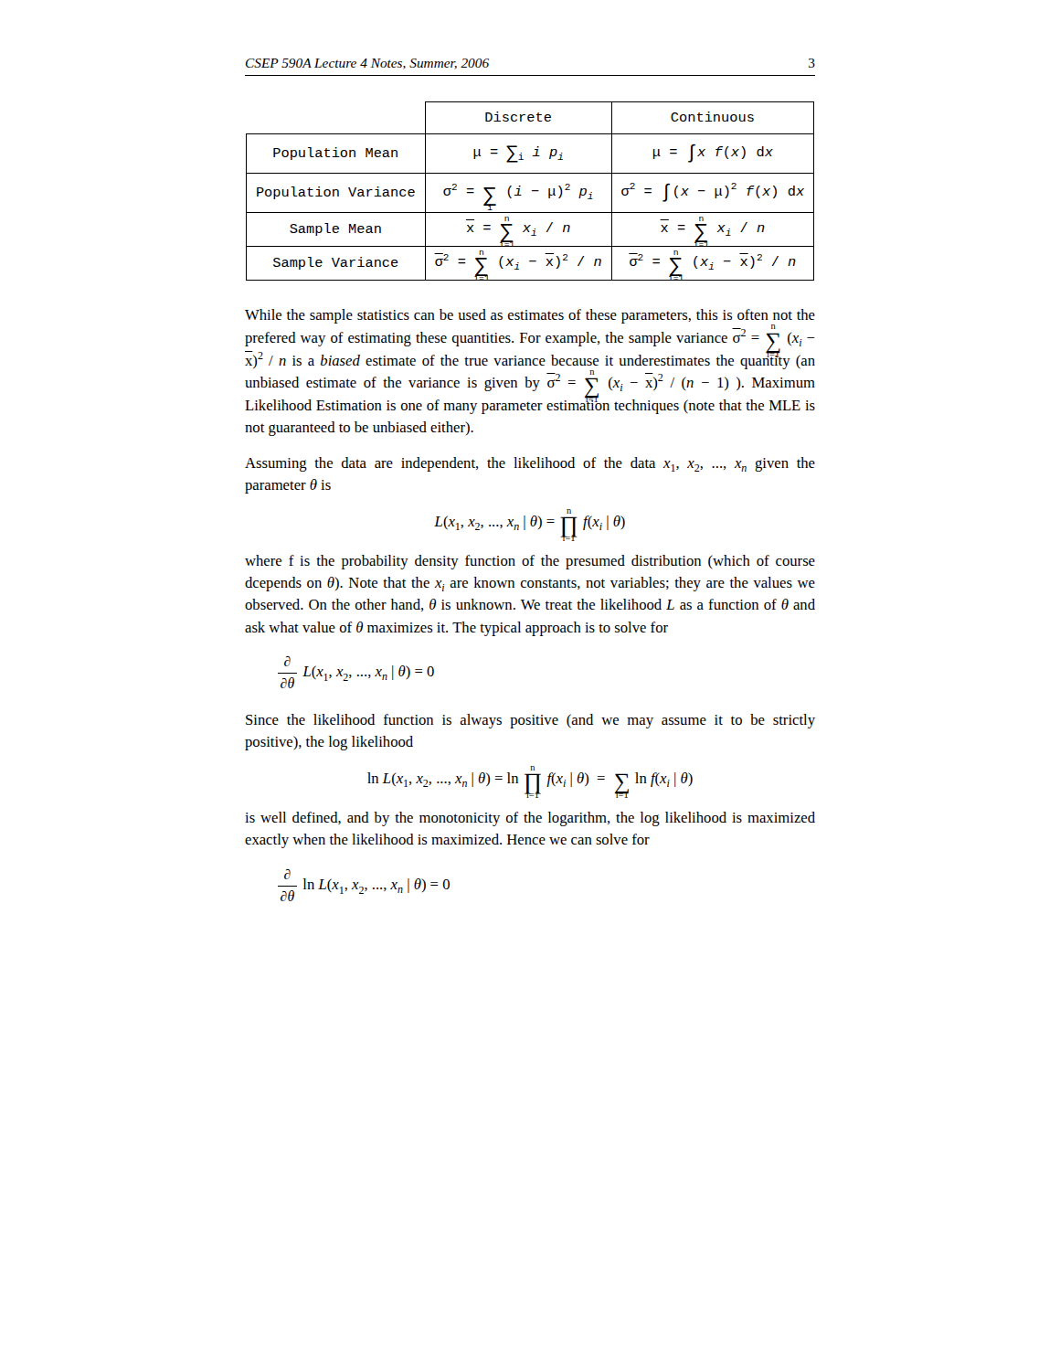CSEP 590A Lecture 4 Notes, Summer, 2006 3
| | Discrete | Continuous |
| --- | --- | --- |
| Population Mean | μ = ∑ i i p i | μ = ∫ x f ( x ) d x |
| Population Variance | σ 2 = ∑ i ( i − μ) 2 p i | σ 2 = ∫ ( x − μ) 2 f ( x ) d x |
| Sample Mean | x = ∑ n i=1 x i / n | x = ∑ n i=1 x i / n |
| Sample Variance | σ 2 = ∑ n i=1 ( x i − x ) 2 / n | σ 2 = ∑ n i=1 ( x i − x ) 2 / n |
While the sample statistics can be used as estimates of these parameters, this is often not the prefered way of estimating these quantities. For example, the sample variance σ2 = ∑ni=1 (xi − x)2 / n is a biased estimate of the true variance because it underestimates the quantity (an unbiased estimate of the variance is given by σ2 = ∑ni=1 (xi − x)2 / (n − 1) ). Maximum Likelihood Estimation is one of many parameter estimation techniques (note that the MLE is not guaranteed to be unbiased either).
Assuming the data are independent, the likelihood of the data x1, x2, ..., xn given the parameter θ is
L(x1, x2, ..., xn | θ) = ∏ni=1 f(xi | θ)
where f is the probability density function of the presumed distribution (which of course dcepends on θ). Note that the xi are known constants, not variables; they are the values we observed. On the other hand, θ is unknown. We treat the likelihood L as a function of θ and ask what value of θ maximizes it. The typical approach is to solve for
∂∂θ L(x1, x2, ..., xn | θ) = 0
Since the likelihood function is always positive (and we may assume it to be strictly positive), the log likelihood
ln L(x1, x2, ..., xn | θ) = ln ∏ni=1 f(xi | θ) = ∑i=1 ln f(xi | θ)
is well defined, and by the monotonicity of the logarithm, the log likelihood is maximized exactly when the likelihood is maximized. Hence we can solve for
∂∂θ ln L(x1, x2, ..., xn | θ) = 0